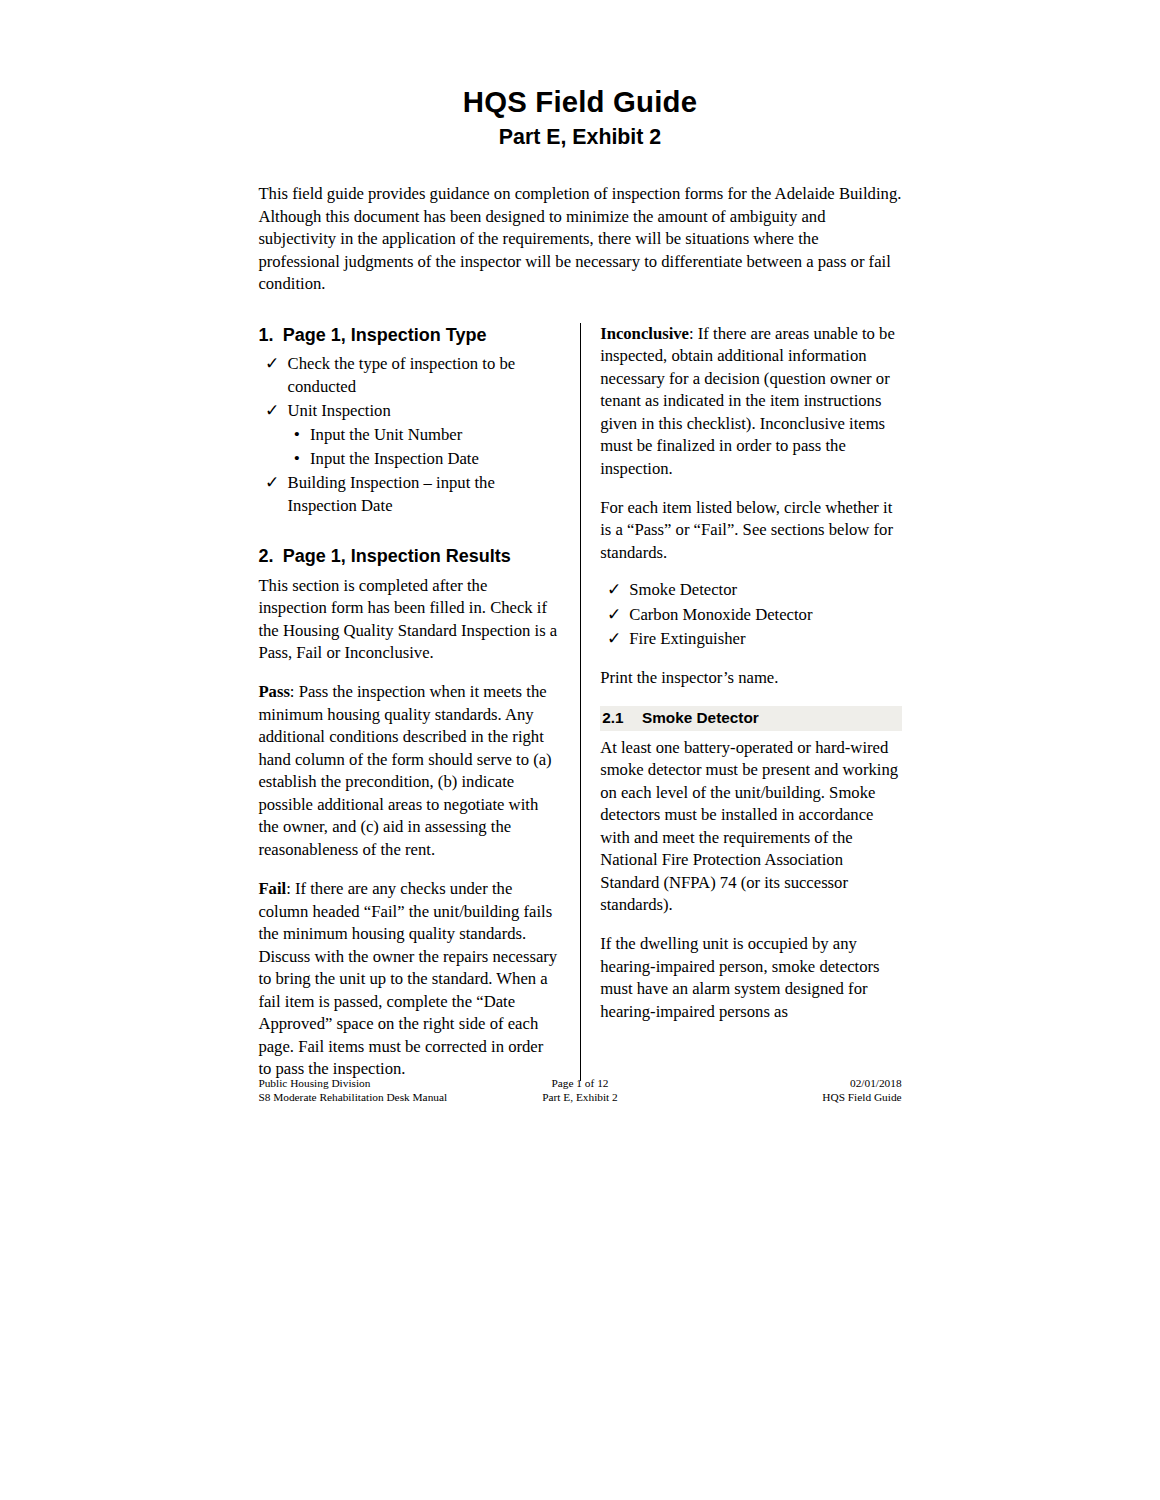HQS Field Guide
Part E, Exhibit 2
This field guide provides guidance on completion of inspection forms for the Adelaide Building. Although this document has been designed to minimize the amount of ambiguity and subjectivity in the application of the requirements, there will be situations where the professional judgments of the inspector will be necessary to differentiate between a pass or fail condition.
1. Page 1, Inspection Type
Check the type of inspection to be conducted
Unit Inspection
Input the Unit Number
Input the Inspection Date
Building Inspection – input the Inspection Date
2. Page 1, Inspection Results
This section is completed after the inspection form has been filled in. Check if the Housing Quality Standard Inspection is a Pass, Fail or Inconclusive.
Pass: Pass the inspection when it meets the minimum housing quality standards. Any additional conditions described in the right hand column of the form should serve to (a) establish the precondition, (b) indicate possible additional areas to negotiate with the owner, and (c) aid in assessing the reasonableness of the rent.
Fail: If there are any checks under the column headed “Fail” the unit/building fails the minimum housing quality standards. Discuss with the owner the repairs necessary to bring the unit up to the standard. When a fail item is passed, complete the “Date Approved” space on the right side of each page. Fail items must be corrected in order to pass the inspection.
Inconclusive: If there are areas unable to be inspected, obtain additional information necessary for a decision (question owner or tenant as indicated in the item instructions given in this checklist). Inconclusive items must be finalized in order to pass the inspection.
For each item listed below, circle whether it is a “Pass” or “Fail”. See sections below for standards.
Smoke Detector
Carbon Monoxide Detector
Fire Extinguisher
Print the inspector’s name.
2.1 Smoke Detector
At least one battery-operated or hard-wired smoke detector must be present and working on each level of the unit/building. Smoke detectors must be installed in accordance with and meet the requirements of the National Fire Protection Association Standard (NFPA) 74 (or its successor standards).
If the dwelling unit is occupied by any hearing-impaired person, smoke detectors must have an alarm system designed for hearing-impaired persons as
| Public Housing Division | Page 1 of 12 | 02/01/2018 |
| S8 Moderate Rehabilitation Desk Manual | Part E, Exhibit 2 | HQS Field Guide |